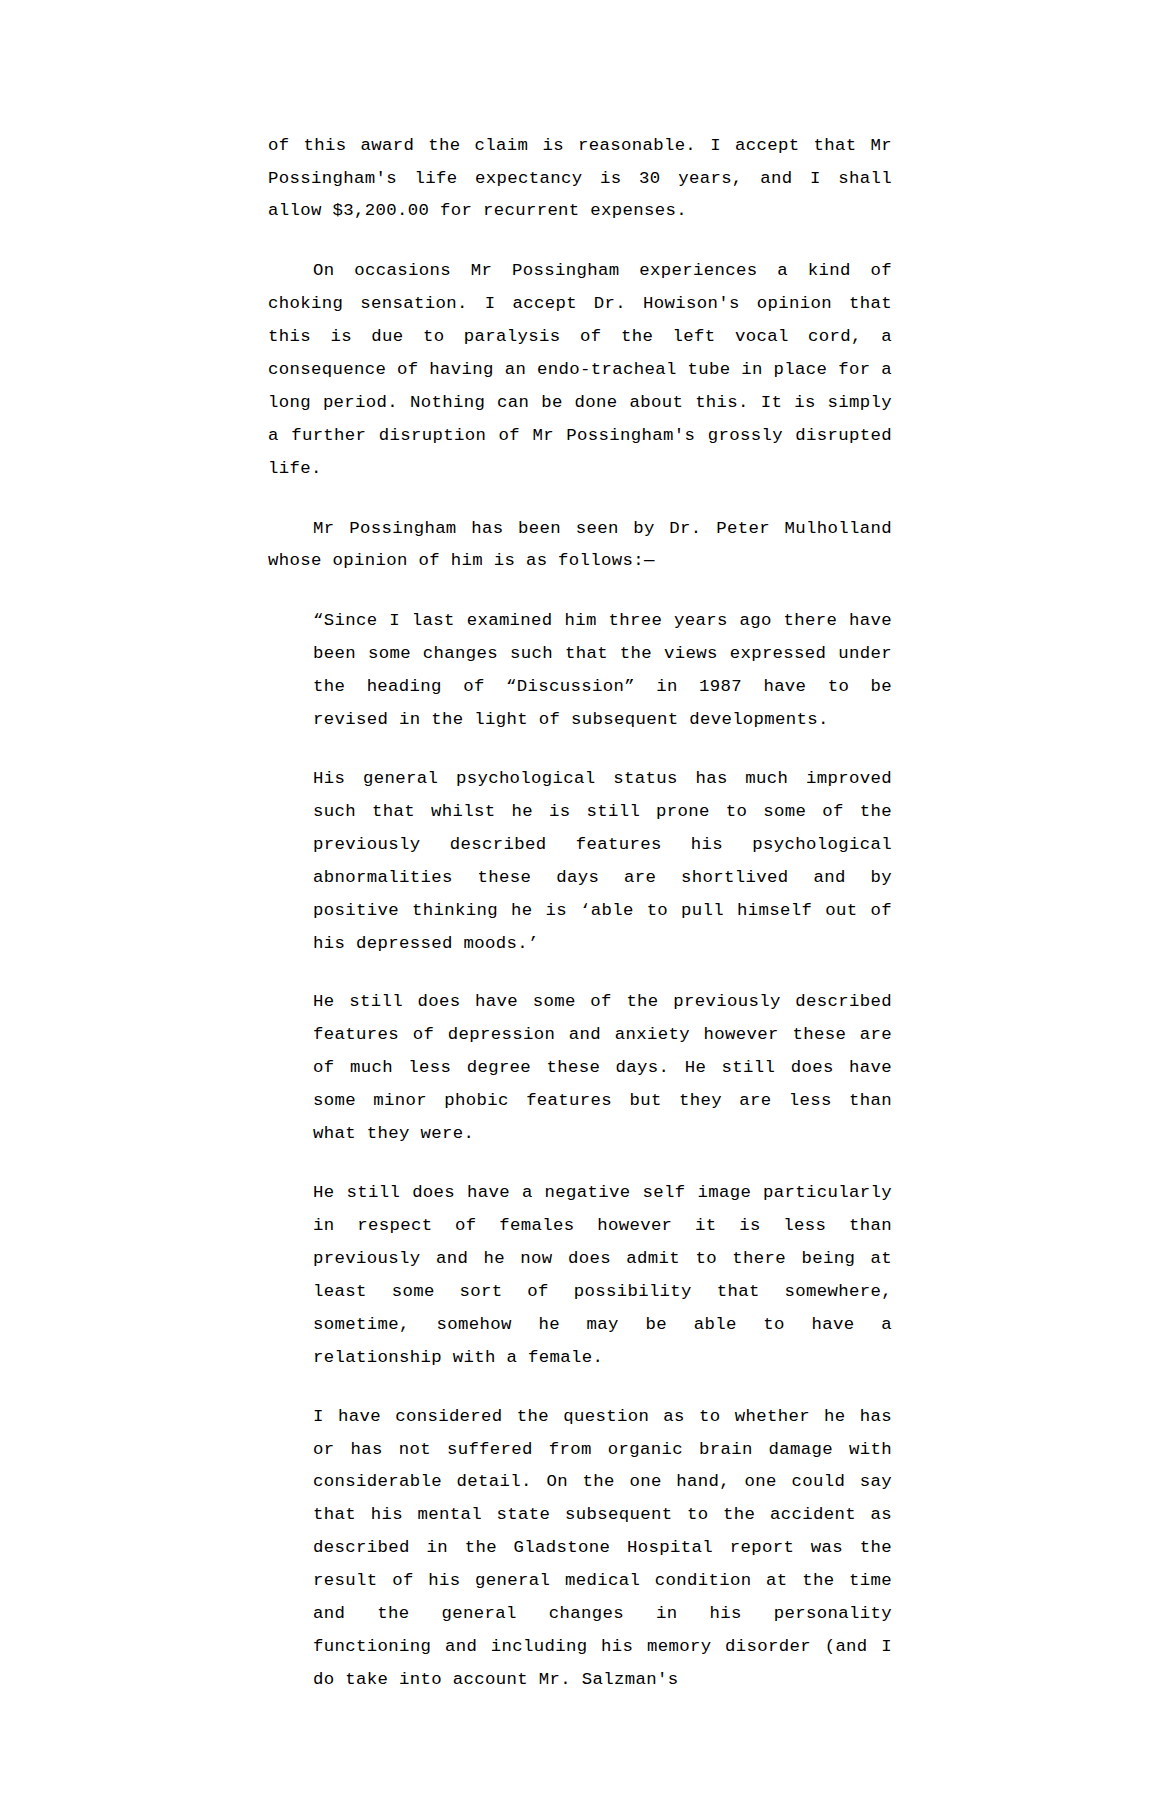of this award the claim is reasonable. I accept that Mr Possingham's life expectancy is 30 years, and I shall allow $3,200.00 for recurrent expenses.
On occasions Mr Possingham experiences a kind of choking sensation. I accept Dr. Howison's opinion that this is due to paralysis of the left vocal cord, a consequence of having an endo-tracheal tube in place for a long period. Nothing can be done about this. It is simply a further disruption of Mr Possingham's grossly disrupted life.
Mr Possingham has been seen by Dr. Peter Mulholland whose opinion of him is as follows:—
“Since I last examined him three years ago there have been some changes such that the views expressed under the heading of “Discussion” in 1987 have to be revised in the light of subsequent developments.
His general psychological status has much improved such that whilst he is still prone to some of the previously described features his psychological abnormalities these days are shortlived and by positive thinking he is ‘able to pull himself out of his depressed moods.’
He still does have some of the previously described features of depression and anxiety however these are of much less degree these days. He still does have some minor phobic features but they are less than what they were.
He still does have a negative self image particularly in respect of females however it is less than previously and he now does admit to there being at least some sort of possibility that somewhere, sometime, somehow he may be able to have a relationship with a female.
I have considered the question as to whether he has or has not suffered from organic brain damage with considerable detail. On the one hand, one could say that his mental state subsequent to the accident as described in the Gladstone Hospital report was the result of his general medical condition at the time and the general changes in his personality functioning and including his memory disorder (and I do take into account Mr. Salzman's